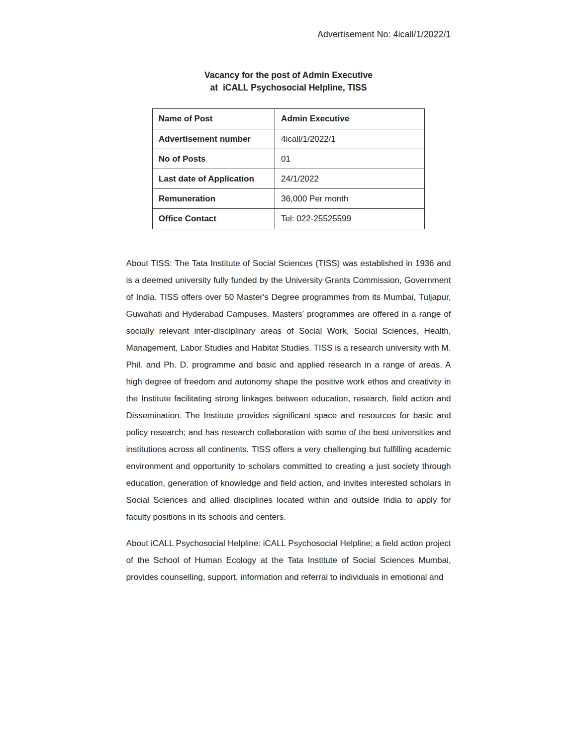Advertisement No: 4icall/1/2022/1
Vacancy for the post of Admin Executive
at iCALL Psychosocial Helpline, TISS
| Name of Post | Admin Executive |
| Advertisement number | 4icall/1/2022/1 |
| No of Posts | 01 |
| Last date of Application | 24/1/2022 |
| Remuneration | 36,000 Per month |
| Office Contact | Tel: 022-25525599 |
About TISS: The Tata Institute of Social Sciences (TISS) was established in 1936 and is a deemed university fully funded by the University Grants Commission, Government of India. TISS offers over 50 Master's Degree programmes from its Mumbai, Tuljapur, Guwahati and Hyderabad Campuses. Masters’ programmes are offered in a range of socially relevant inter-disciplinary areas of Social Work, Social Sciences, Health, Management, Labor Studies and Habitat Studies. TISS is a research university with M. Phil. and Ph. D. programme and basic and applied research in a range of areas. A high degree of freedom and autonomy shape the positive work ethos and creativity in the Institute facilitating strong linkages between education, research, field action and Dissemination. The Institute provides significant space and resources for basic and policy research; and has research collaboration with some of the best universities and institutions across all continents. TISS offers a very challenging but fulfilling academic environment and opportunity to scholars committed to creating a just society through education, generation of knowledge and field action, and invites interested scholars in Social Sciences and allied disciplines located within and outside India to apply for faculty positions in its schools and centers.
About iCALL Psychosocial Helpline: iCALL Psychosocial Helpline; a field action project of the School of Human Ecology at the Tata Institute of Social Sciences Mumbai, provides counselling, support, information and referral to individuals in emotional and